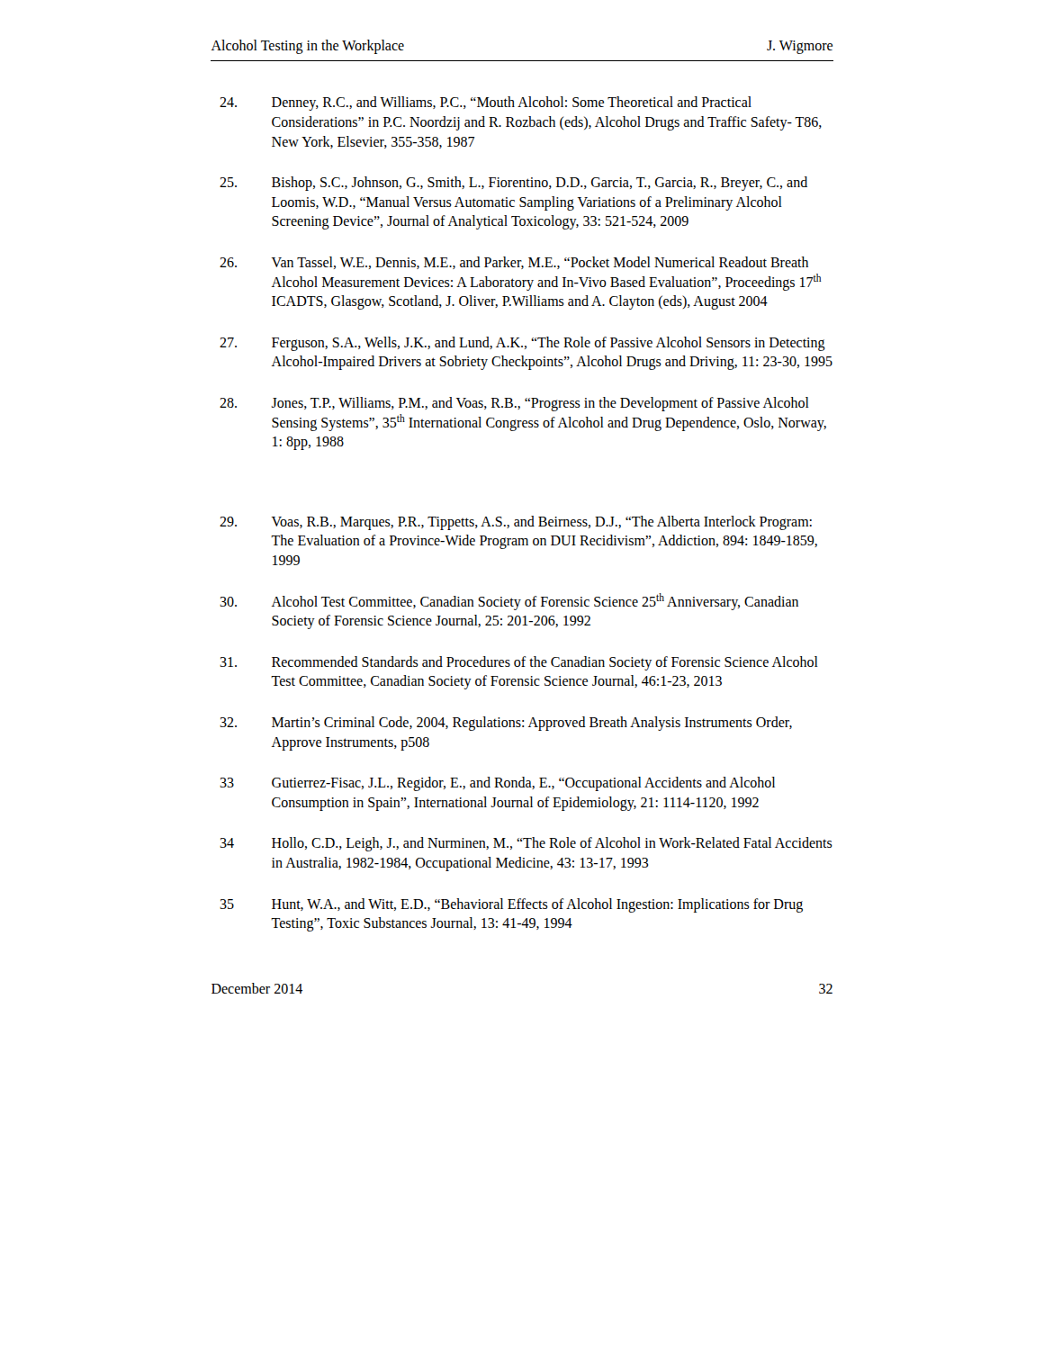Alcohol Testing in the Workplace J. Wigmore
24. Denney, R.C., and Williams, P.C., “Mouth Alcohol: Some Theoretical and Practical Considerations” in P.C. Noordzij and R. Rozbach (eds), Alcohol Drugs and Traffic Safety- T86, New York, Elsevier, 355-358, 1987
25. Bishop, S.C., Johnson, G., Smith, L., Fiorentino, D.D., Garcia, T., Garcia, R., Breyer, C., and Loomis, W.D., “Manual Versus Automatic Sampling Variations of a Preliminary Alcohol Screening Device”, Journal of Analytical Toxicology, 33: 521-524, 2009
26. Van Tassel, W.E., Dennis, M.E., and Parker, M.E., “Pocket Model Numerical Readout Breath Alcohol Measurement Devices: A Laboratory and In-Vivo Based Evaluation”, Proceedings 17th ICADTS, Glasgow, Scotland, J. Oliver, P.Williams and A. Clayton (eds), August 2004
27. Ferguson, S.A., Wells, J.K., and Lund, A.K., “The Role of Passive Alcohol Sensors in Detecting Alcohol-Impaired Drivers at Sobriety Checkpoints”, Alcohol Drugs and Driving, 11: 23-30, 1995
28. Jones, T.P., Williams, P.M., and Voas, R.B., “Progress in the Development of Passive Alcohol Sensing Systems”, 35th International Congress of Alcohol and Drug Dependence, Oslo, Norway, 1: 8pp, 1988
29. Voas, R.B., Marques, P.R., Tippetts, A.S., and Beirness, D.J., “The Alberta Interlock Program: The Evaluation of a Province-Wide Program on DUI Recidivism”, Addiction, 894: 1849-1859, 1999
30. Alcohol Test Committee, Canadian Society of Forensic Science 25th Anniversary, Canadian Society of Forensic Science Journal, 25: 201-206, 1992
31. Recommended Standards and Procedures of the Canadian Society of Forensic Science Alcohol Test Committee, Canadian Society of Forensic Science Journal, 46:1-23, 2013
32. Martin’s Criminal Code, 2004, Regulations: Approved Breath Analysis Instruments Order, Approve Instruments, p508
33 Gutierrez-Fisac, J.L., Regidor, E., and Ronda, E., “Occupational Accidents and Alcohol Consumption in Spain”, International Journal of Epidemiology, 21: 1114-1120, 1992
34 Hollo, C.D., Leigh, J., and Nurminen, M., “The Role of Alcohol in Work-Related Fatal Accidents in Australia, 1982-1984, Occupational Medicine, 43: 13-17, 1993
35 Hunt, W.A., and Witt, E.D., “Behavioral Effects of Alcohol Ingestion: Implications for Drug Testing”, Toxic Substances Journal, 13: 41-49, 1994
December 2014 32